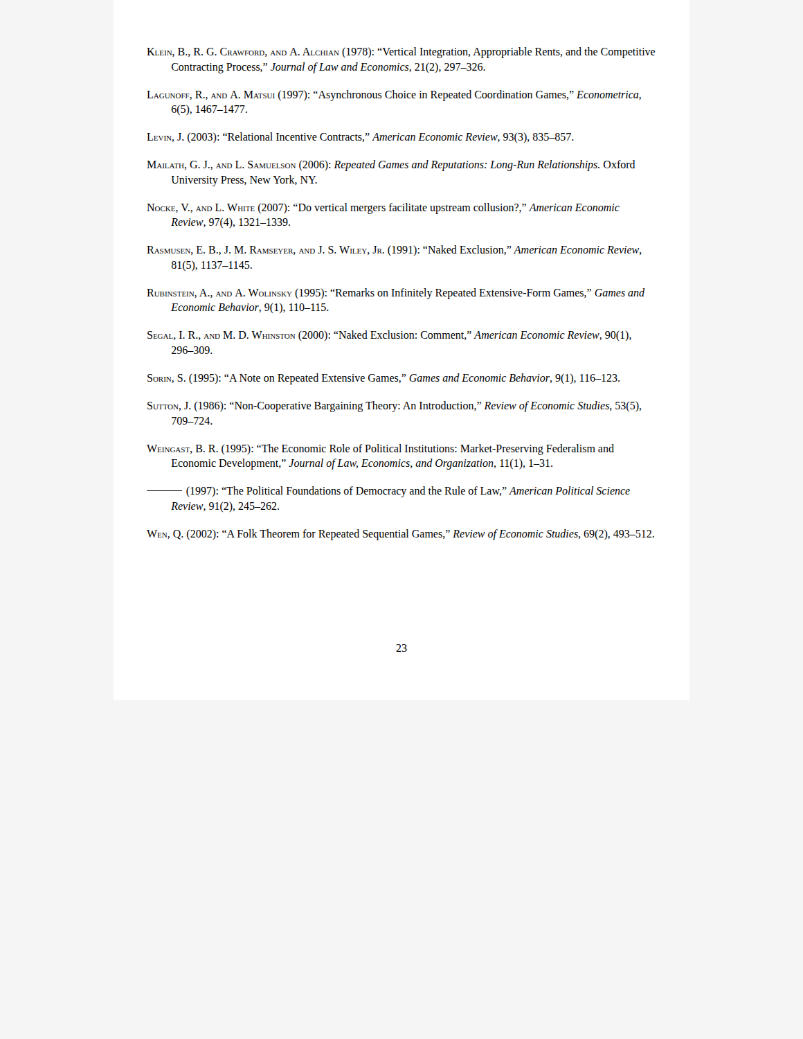Klein, B., R. G. Crawford, and A. Alchian (1978): “Vertical Integration, Appropriable Rents, and the Competitive Contracting Process,” Journal of Law and Economics, 21(2), 297–326.
Lagunoff, R., and A. Matsui (1997): “Asynchronous Choice in Repeated Coordination Games,” Econometrica, 6(5), 1467–1477.
Levin, J. (2003): “Relational Incentive Contracts,” American Economic Review, 93(3), 835–857.
Mailath, G. J., and L. Samuelson (2006): Repeated Games and Reputations: Long-Run Relationships. Oxford University Press, New York, NY.
Nocke, V., and L. White (2007): “Do vertical mergers facilitate upstream collusion?,” American Economic Review, 97(4), 1321–1339.
Rasmusen, E. B., J. M. Ramseyer, and J. S. Wiley, Jr. (1991): “Naked Exclusion,” American Economic Review, 81(5), 1137–1145.
Rubinstein, A., and A. Wolinsky (1995): “Remarks on Infinitely Repeated Extensive-Form Games,” Games and Economic Behavior, 9(1), 110–115.
Segal, I. R., and M. D. Whinston (2000): “Naked Exclusion: Comment,” American Economic Review, 90(1), 296–309.
Sorin, S. (1995): “A Note on Repeated Extensive Games,” Games and Economic Behavior, 9(1), 116–123.
Sutton, J. (1986): “Non-Cooperative Bargaining Theory: An Introduction,” Review of Economic Studies, 53(5), 709–724.
Weingast, B. R. (1995): “The Economic Role of Political Institutions: Market-Preserving Federalism and Economic Development,” Journal of Law, Economics, and Organization, 11(1), 1–31.
(1997): “The Political Foundations of Democracy and the Rule of Law,” American Political Science Review, 91(2), 245–262.
Wen, Q. (2002): “A Folk Theorem for Repeated Sequential Games,” Review of Economic Studies, 69(2), 493–512.
23